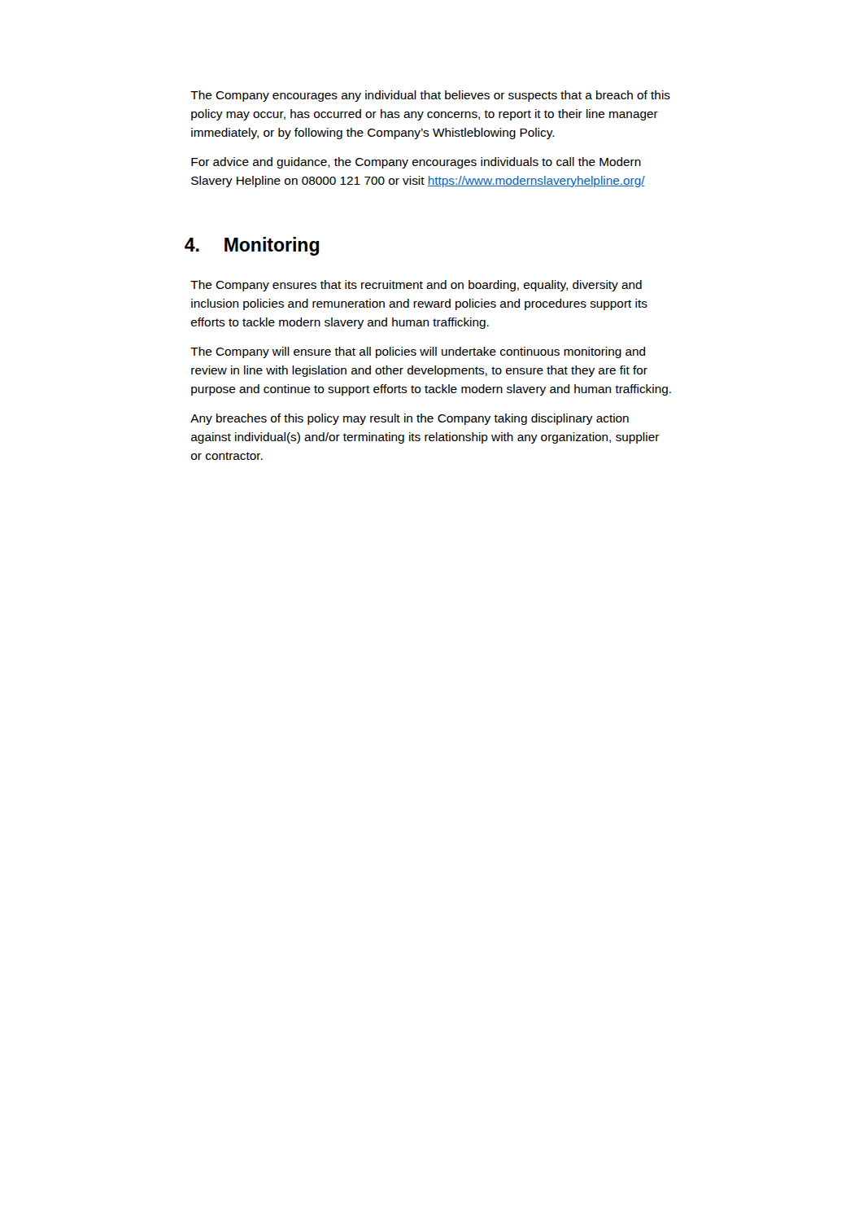The Company encourages any individual that believes or suspects that a breach of this policy may occur, has occurred or has any concerns, to report it to their line manager immediately, or by following the Company’s Whistleblowing Policy.
For advice and guidance, the Company encourages individuals to call the Modern Slavery Helpline on 08000 121 700 or visit https://www.modernslaveryhelpline.org/
4. Monitoring
The Company ensures that its recruitment and on boarding, equality, diversity and inclusion policies and remuneration and reward policies and procedures support its efforts to tackle modern slavery and human trafficking.
The Company will ensure that all policies will undertake continuous monitoring and review in line with legislation and other developments, to ensure that they are fit for purpose and continue to support efforts to tackle modern slavery and human trafficking.
Any breaches of this policy may result in the Company taking disciplinary action against individual(s) and/or terminating its relationship with any organization, supplier or contractor.